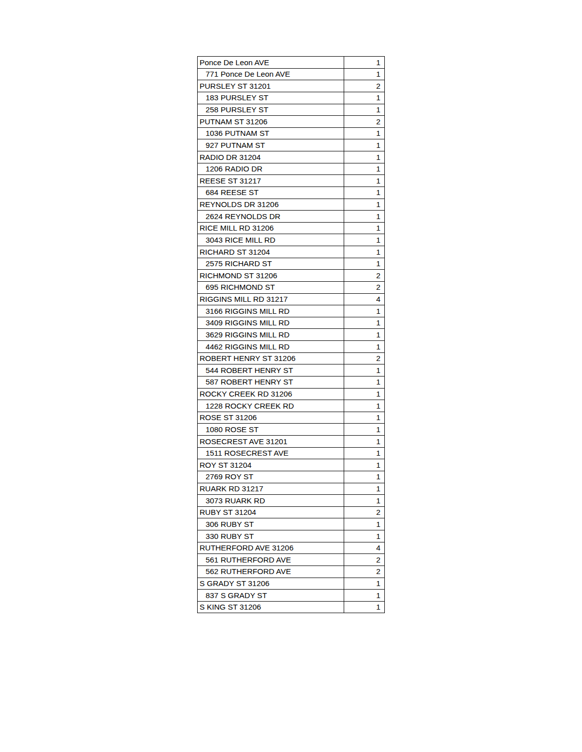| Ponce De Leon AVE | 1 |
| 771 Ponce De Leon AVE | 1 |
| PURSLEY ST 31201 | 2 |
| 183 PURSLEY ST | 1 |
| 258 PURSLEY ST | 1 |
| PUTNAM ST 31206 | 2 |
| 1036 PUTNAM ST | 1 |
| 927 PUTNAM ST | 1 |
| RADIO DR 31204 | 1 |
| 1206 RADIO DR | 1 |
| REESE ST 31217 | 1 |
| 684 REESE ST | 1 |
| REYNOLDS DR 31206 | 1 |
| 2624 REYNOLDS DR | 1 |
| RICE MILL RD 31206 | 1 |
| 3043 RICE MILL RD | 1 |
| RICHARD ST 31204 | 1 |
| 2575 RICHARD ST | 1 |
| RICHMOND ST 31206 | 2 |
| 695 RICHMOND ST | 2 |
| RIGGINS MILL RD 31217 | 4 |
| 3166 RIGGINS MILL RD | 1 |
| 3409 RIGGINS MILL RD | 1 |
| 3629 RIGGINS MILL RD | 1 |
| 4462 RIGGINS MILL RD | 1 |
| ROBERT HENRY ST 31206 | 2 |
| 544 ROBERT HENRY ST | 1 |
| 587 ROBERT HENRY ST | 1 |
| ROCKY CREEK RD 31206 | 1 |
| 1228 ROCKY CREEK RD | 1 |
| ROSE ST 31206 | 1 |
| 1080 ROSE ST | 1 |
| ROSECREST AVE 31201 | 1 |
| 1511 ROSECREST AVE | 1 |
| ROY ST 31204 | 1 |
| 2769 ROY ST | 1 |
| RUARK RD 31217 | 1 |
| 3073 RUARK RD | 1 |
| RUBY ST 31204 | 2 |
| 306 RUBY ST | 1 |
| 330 RUBY ST | 1 |
| RUTHERFORD AVE 31206 | 4 |
| 561 RUTHERFORD AVE | 2 |
| 562 RUTHERFORD AVE | 2 |
| S GRADY ST 31206 | 1 |
| 837 S GRADY ST | 1 |
| S KING ST 31206 | 1 |